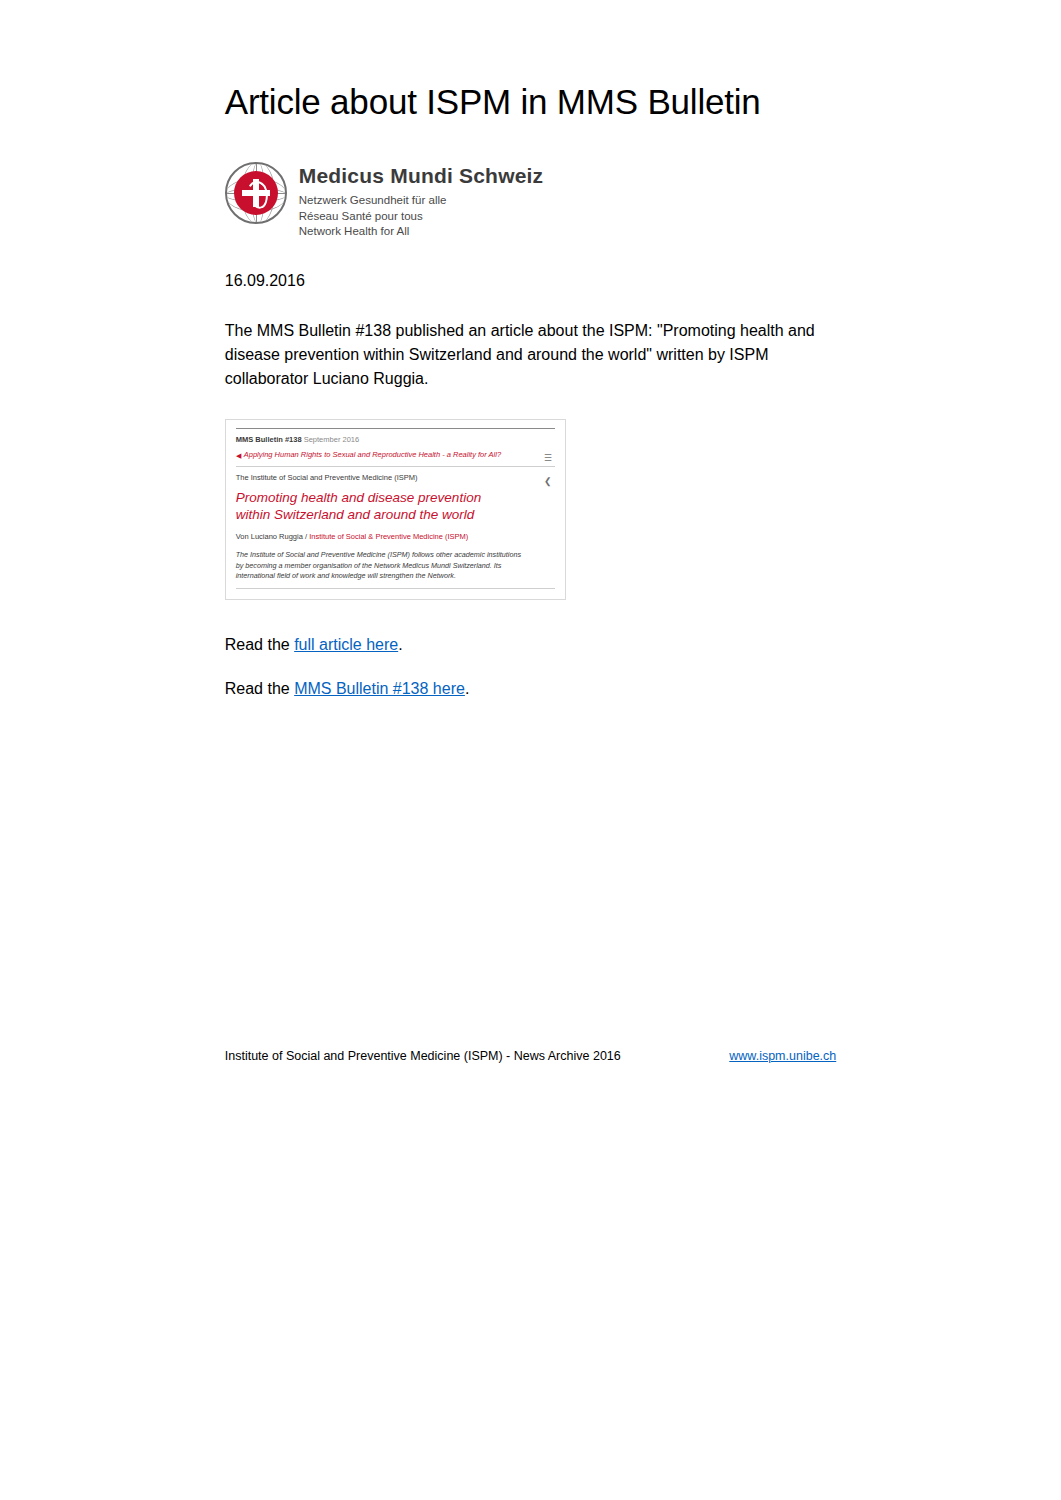Article about ISPM in MMS Bulletin
Medicus Mundi Schweiz
Netzwerk Gesundheit für alle
Réseau Santé pour tous
Network Health for All
16.09.2016
The MMS Bulletin #138 published an article about the ISPM: "Promoting health and disease prevention within Switzerland and around the world" written by ISPM collaborator Luciano Ruggia.
MMS Bulletin #138 September 2016
◀ Applying Human Rights to Sexual and Reproductive Health - a Reality for All?
The Institute of Social and Preventive Medicine (ISPM)
Promoting health and disease prevention within Switzerland and around the world
Von Luciano Ruggia / Institute of Social & Preventive Medicine (ISPM)
The Institute of Social and Preventive Medicine (ISPM) follows other academic institutions by becoming a member organisation of the Network Medicus Mundi Switzerland. Its international field of work and knowledge will strengthen the Network.
☰
❮
Read the full article here.
Read the MMS Bulletin #138 here.
Institute of Social and Preventive Medicine (ISPM) - News Archive 2016
www.ispm.unibe.ch